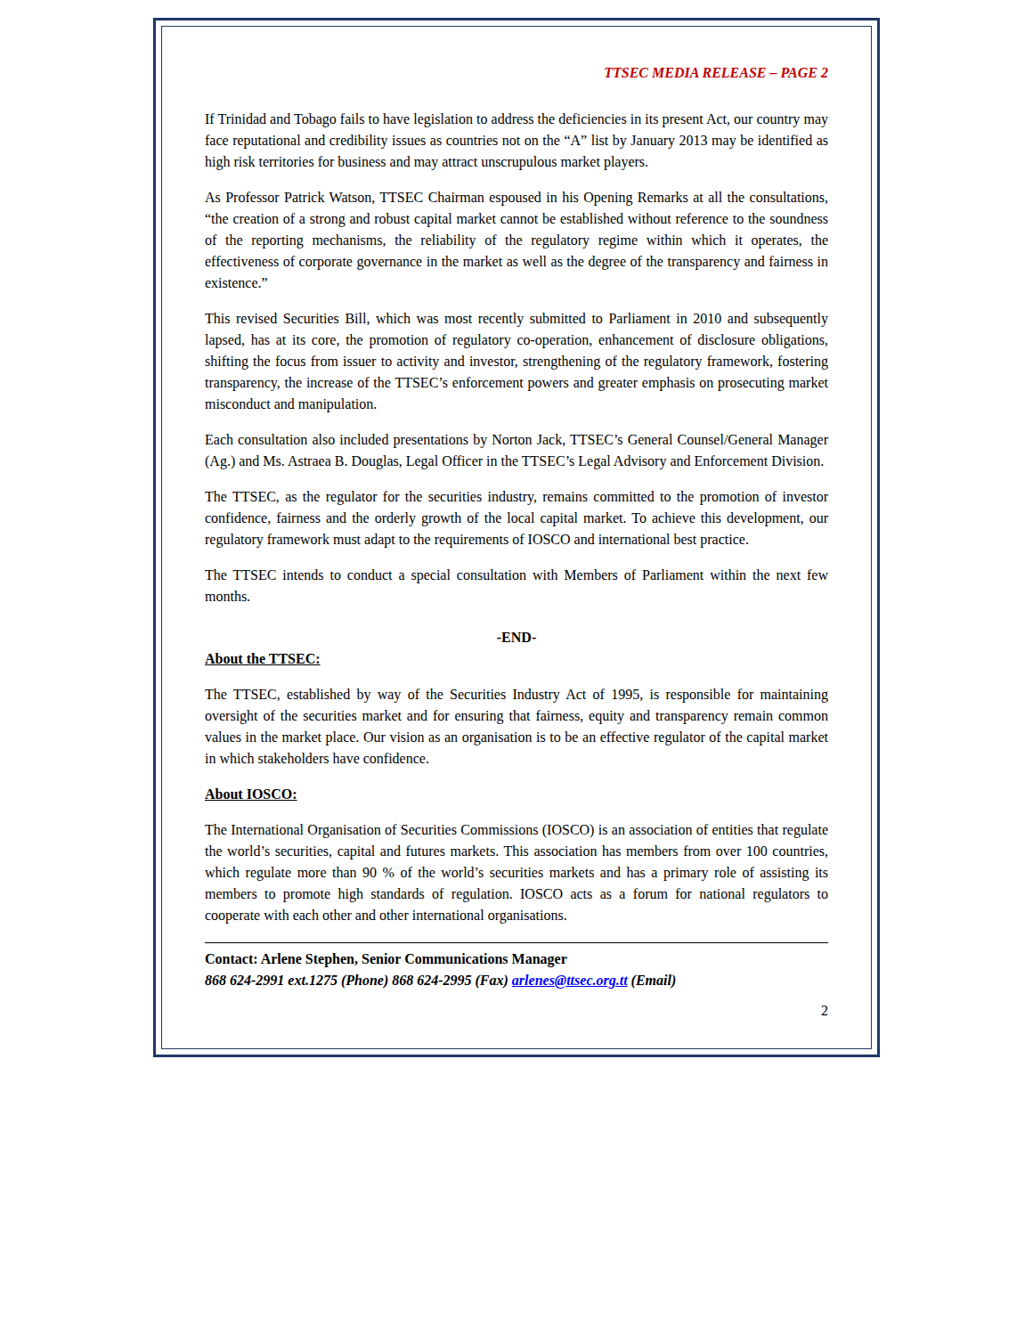TTSEC MEDIA RELEASE – PAGE 2
If Trinidad and Tobago fails to have legislation to address the deficiencies in its present Act, our country may face reputational and credibility issues as countries not on the “A” list by January 2013 may be identified as high risk territories for business and may attract unscrupulous market players.
As Professor Patrick Watson, TTSEC Chairman espoused in his Opening Remarks at all the consultations, “the creation of a strong and robust capital market cannot be established without reference to the soundness of the reporting mechanisms, the reliability of the regulatory regime within which it operates, the effectiveness of corporate governance in the market as well as the degree of the transparency and fairness in existence.”
This revised Securities Bill, which was most recently submitted to Parliament in 2010 and subsequently lapsed, has at its core, the promotion of regulatory co-operation, enhancement of disclosure obligations, shifting the focus from issuer to activity and investor, strengthening of the regulatory framework, fostering transparency, the increase of the TTSEC’s enforcement powers and greater emphasis on prosecuting market misconduct and manipulation.
Each consultation also included presentations by Norton Jack, TTSEC’s General Counsel/General Manager (Ag.) and Ms. Astraea B. Douglas, Legal Officer in the TTSEC’s Legal Advisory and Enforcement Division.
The TTSEC, as the regulator for the securities industry, remains committed to the promotion of investor confidence, fairness and the orderly growth of the local capital market. To achieve this development, our regulatory framework must adapt to the requirements of IOSCO and international best practice.
The TTSEC intends to conduct a special consultation with Members of Parliament within the next few months.
-END-
About the TTSEC:
The TTSEC, established by way of the Securities Industry Act of 1995, is responsible for maintaining oversight of the securities market and for ensuring that fairness, equity and transparency remain common values in the market place. Our vision as an organisation is to be an effective regulator of the capital market in which stakeholders have confidence.
About IOSCO:
The International Organisation of Securities Commissions (IOSCO) is an association of entities that regulate the world’s securities, capital and futures markets. This association has members from over 100 countries, which regulate more than 90 % of the world’s securities markets and has a primary role of assisting its members to promote high standards of regulation. IOSCO acts as a forum for national regulators to cooperate with each other and other international organisations.
Contact: Arlene Stephen, Senior Communications Manager
868 624-2991 ext.1275 (Phone) 868 624-2995 (Fax) arlenes@ttsec.org.tt (Email)
2